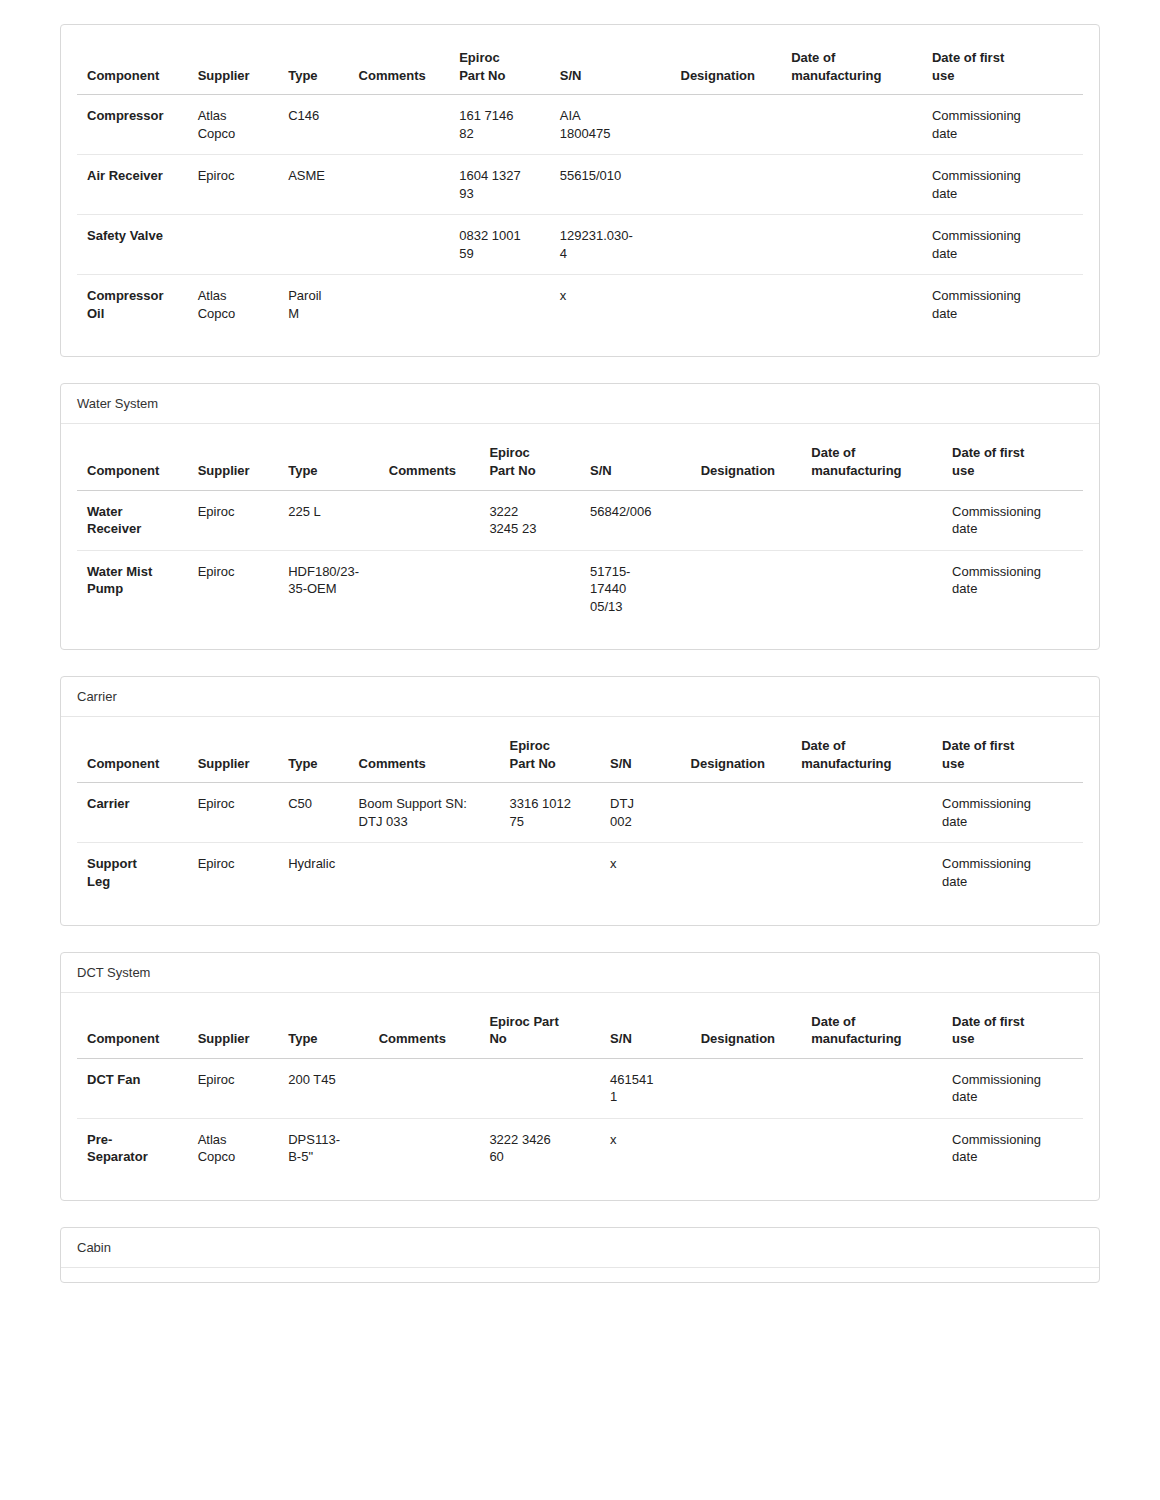| Component | Supplier | Type | Comments | Epiroc Part No | S/N | Designation | Date of manufacturing | Date of first use |
| --- | --- | --- | --- | --- | --- | --- | --- | --- |
| Compressor | Atlas Copco | C146 | | 161 7146 82 | AIA 1800475 | | | Commissioning date |
| Air Receiver | Epiroc | ASME | | 1604 1327 93 | 55615/010 | | | Commissioning date |
| Safety Valve | | | | 0832 1001 59 | 129231.030- 4 | | | Commissioning date |
| Compressor Oil | Atlas Copco | Paroil M | | | x | | | Commissioning date |
Water System
| Component | Supplier | Type | Comments | Epiroc Part No | S/N | Designation | Date of manufacturing | Date of first use |
| --- | --- | --- | --- | --- | --- | --- | --- | --- |
| Water Receiver | Epiroc | 225 L | | 3222 3245 23 | 56842/006 | | | Commissioning date |
| Water Mist Pump | Epiroc | HDF180/23- 35-OEM | | | 51715- 17440 05/13 | | | Commissioning date |
Carrier
| Component | Supplier | Type | Comments | Epiroc Part No | S/N | Designation | Date of manufacturing | Date of first use |
| --- | --- | --- | --- | --- | --- | --- | --- | --- |
| Carrier | Epiroc | C50 | Boom Support SN: DTJ 033 | 3316 1012 75 | DTJ 002 | | | Commissioning date |
| Support Leg | Epiroc | Hydralic | | | x | | | Commissioning date |
DCT System
| Component | Supplier | Type | Comments | Epiroc Part No | S/N | Designation | Date of manufacturing | Date of first use |
| --- | --- | --- | --- | --- | --- | --- | --- | --- |
| DCT Fan | Epiroc | 200 T45 | | | 461541 1 | | | Commissioning date |
| Pre- Separator | Atlas Copco | DPS113- B-5" | | 3222 3426 60 | x | | | Commissioning date |
Cabin